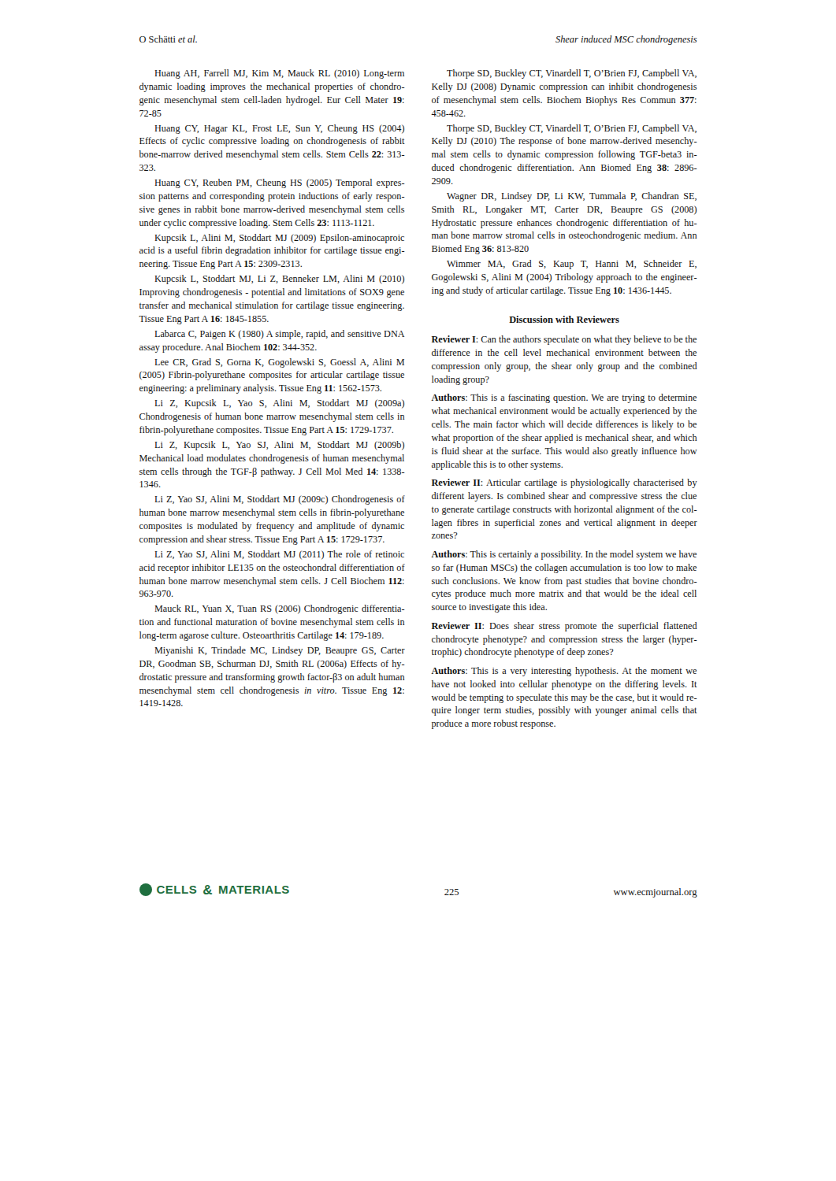O Schätti et al.
Shear induced MSC chondrogenesis
Huang AH, Farrell MJ, Kim M, Mauck RL (2010) Long-term dynamic loading improves the mechanical properties of chondrogenic mesenchymal stem cell-laden hydrogel. Eur Cell Mater 19: 72-85
Huang CY, Hagar KL, Frost LE, Sun Y, Cheung HS (2004) Effects of cyclic compressive loading on chondrogenesis of rabbit bone-marrow derived mesenchymal stem cells. Stem Cells 22: 313-323.
Huang CY, Reuben PM, Cheung HS (2005) Temporal expression patterns and corresponding protein inductions of early responsive genes in rabbit bone marrow-derived mesenchymal stem cells under cyclic compressive loading. Stem Cells 23: 1113-1121.
Kupcsik L, Alini M, Stoddart MJ (2009) Epsilon-aminocaproic acid is a useful fibrin degradation inhibitor for cartilage tissue engineering. Tissue Eng Part A 15: 2309-2313.
Kupcsik L, Stoddart MJ, Li Z, Benneker LM, Alini M (2010) Improving chondrogenesis - potential and limitations of SOX9 gene transfer and mechanical stimulation for cartilage tissue engineering. Tissue Eng Part A 16: 1845-1855.
Labarca C, Paigen K (1980) A simple, rapid, and sensitive DNA assay procedure. Anal Biochem 102: 344-352.
Lee CR, Grad S, Gorna K, Gogolewski S, Goessl A, Alini M (2005) Fibrin-polyurethane composites for articular cartilage tissue engineering: a preliminary analysis. Tissue Eng 11: 1562-1573.
Li Z, Kupcsik L, Yao S, Alini M, Stoddart MJ (2009a) Chondrogenesis of human bone marrow mesenchymal stem cells in fibrin-polyurethane composites. Tissue Eng Part A 15: 1729-1737.
Li Z, Kupcsik L, Yao SJ, Alini M, Stoddart MJ (2009b) Mechanical load modulates chondrogenesis of human mesenchymal stem cells through the TGF-β pathway. J Cell Mol Med 14: 1338-1346.
Li Z, Yao SJ, Alini M, Stoddart MJ (2009c) Chondrogenesis of human bone marrow mesenchymal stem cells in fibrin-polyurethane composites is modulated by frequency and amplitude of dynamic compression and shear stress. Tissue Eng Part A 15: 1729-1737.
Li Z, Yao SJ, Alini M, Stoddart MJ (2011) The role of retinoic acid receptor inhibitor LE135 on the osteochondral differentiation of human bone marrow mesenchymal stem cells. J Cell Biochem 112: 963-970.
Mauck RL, Yuan X, Tuan RS (2006) Chondrogenic differentiation and functional maturation of bovine mesenchymal stem cells in long-term agarose culture. Osteoarthritis Cartilage 14: 179-189.
Miyanishi K, Trindade MC, Lindsey DP, Beaupre GS, Carter DR, Goodman SB, Schurman DJ, Smith RL (2006a) Effects of hydrostatic pressure and transforming growth factor-β3 on adult human mesenchymal stem cell chondrogenesis in vitro. Tissue Eng 12: 1419-1428.
Thorpe SD, Buckley CT, Vinardell T, O’Brien FJ, Campbell VA, Kelly DJ (2008) Dynamic compression can inhibit chondrogenesis of mesenchymal stem cells. Biochem Biophys Res Commun 377: 458-462.
Thorpe SD, Buckley CT, Vinardell T, O’Brien FJ, Campbell VA, Kelly DJ (2010) The response of bone marrow-derived mesenchymal stem cells to dynamic compression following TGF-beta3 induced chondrogenic differentiation. Ann Biomed Eng 38: 2896-2909.
Wagner DR, Lindsey DP, Li KW, Tummala P, Chandran SE, Smith RL, Longaker MT, Carter DR, Beaupre GS (2008) Hydrostatic pressure enhances chondrogenic differentiation of human bone marrow stromal cells in osteochondrogenic medium. Ann Biomed Eng 36: 813-820
Wimmer MA, Grad S, Kaup T, Hanni M, Schneider E, Gogolewski S, Alini M (2004) Tribology approach to the engineering and study of articular cartilage. Tissue Eng 10: 1436-1445.
Discussion with Reviewers
Reviewer I: Can the authors speculate on what they believe to be the difference in the cell level mechanical environment between the compression only group, the shear only group and the combined loading group?
Authors: This is a fascinating question. We are trying to determine what mechanical environment would be actually experienced by the cells. The main factor which will decide differences is likely to be what proportion of the shear applied is mechanical shear, and which is fluid shear at the surface. This would also greatly influence how applicable this is to other systems.
Reviewer II: Articular cartilage is physiologically characterised by different layers. Is combined shear and compressive stress the clue to generate cartilage constructs with horizontal alignment of the collagen fibres in superficial zones and vertical alignment in deeper zones?
Authors: This is certainly a possibility. In the model system we have so far (Human MSCs) the collagen accumulation is too low to make such conclusions. We know from past studies that bovine chondrocytes produce much more matrix and that would be the ideal cell source to investigate this idea.
Reviewer II: Does shear stress promote the superficial flattened chondrocyte phenotype? and compression stress the larger (hypertrophic) chondrocyte phenotype of deep zones?
Authors: This is a very interesting hypothesis. At the moment we have not looked into cellular phenotype on the differing levels. It would be tempting to speculate this may be the case, but it would require longer term studies, possibly with younger animal cells that produce a more robust response.
CELLS&MATERIALS
225
www.ecmjournal.org